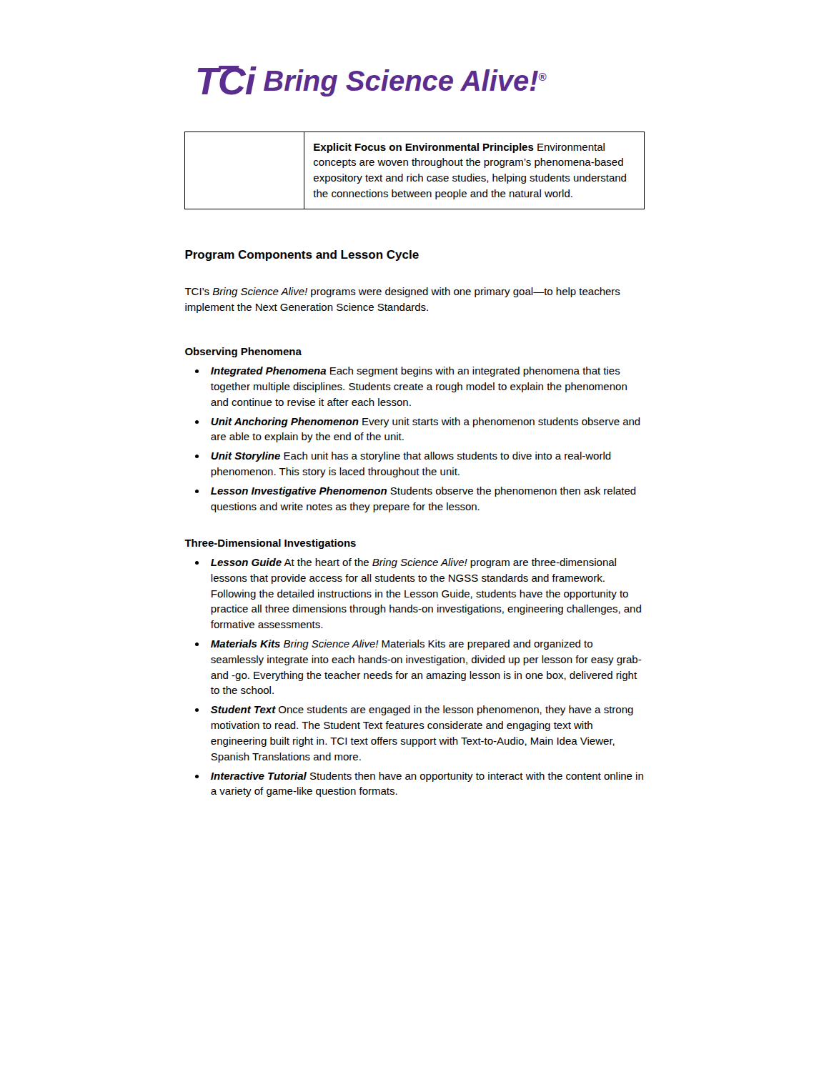TCi Bring Science Alive!®
| | Explicit Focus on Environmental Principles Environmental concepts are woven throughout the program’s phenomena-based expository text and rich case studies, helping students understand the connections between people and the natural world. |
Program Components and Lesson Cycle
TCI’s Bring Science Alive! programs were designed with one primary goal—to help teachers implement the Next Generation Science Standards.
Observing Phenomena
Integrated Phenomena Each segment begins with an integrated phenomena that ties together multiple disciplines. Students create a rough model to explain the phenomenon and continue to revise it after each lesson.
Unit Anchoring Phenomenon Every unit starts with a phenomenon students observe and are able to explain by the end of the unit.
Unit Storyline Each unit has a storyline that allows students to dive into a real-world phenomenon. This story is laced throughout the unit.
Lesson Investigative Phenomenon Students observe the phenomenon then ask related questions and write notes as they prepare for the lesson.
Three-Dimensional Investigations
Lesson Guide At the heart of the Bring Science Alive! program are three-dimensional lessons that provide access for all students to the NGSS standards and framework. Following the detailed instructions in the Lesson Guide, students have the opportunity to practice all three dimensions through hands-on investigations, engineering challenges, and formative assessments.
Materials Kits Bring Science Alive! Materials Kits are prepared and organized to seamlessly integrate into each hands-on investigation, divided up per lesson for easy grab-and -go. Everything the teacher needs for an amazing lesson is in one box, delivered right to the school.
Student Text Once students are engaged in the lesson phenomenon, they have a strong motivation to read. The Student Text features considerate and engaging text with engineering built right in. TCI text offers support with Text-to-Audio, Main Idea Viewer, Spanish Translations and more.
Interactive Tutorial Students then have an opportunity to interact with the content online in a variety of game-like question formats.